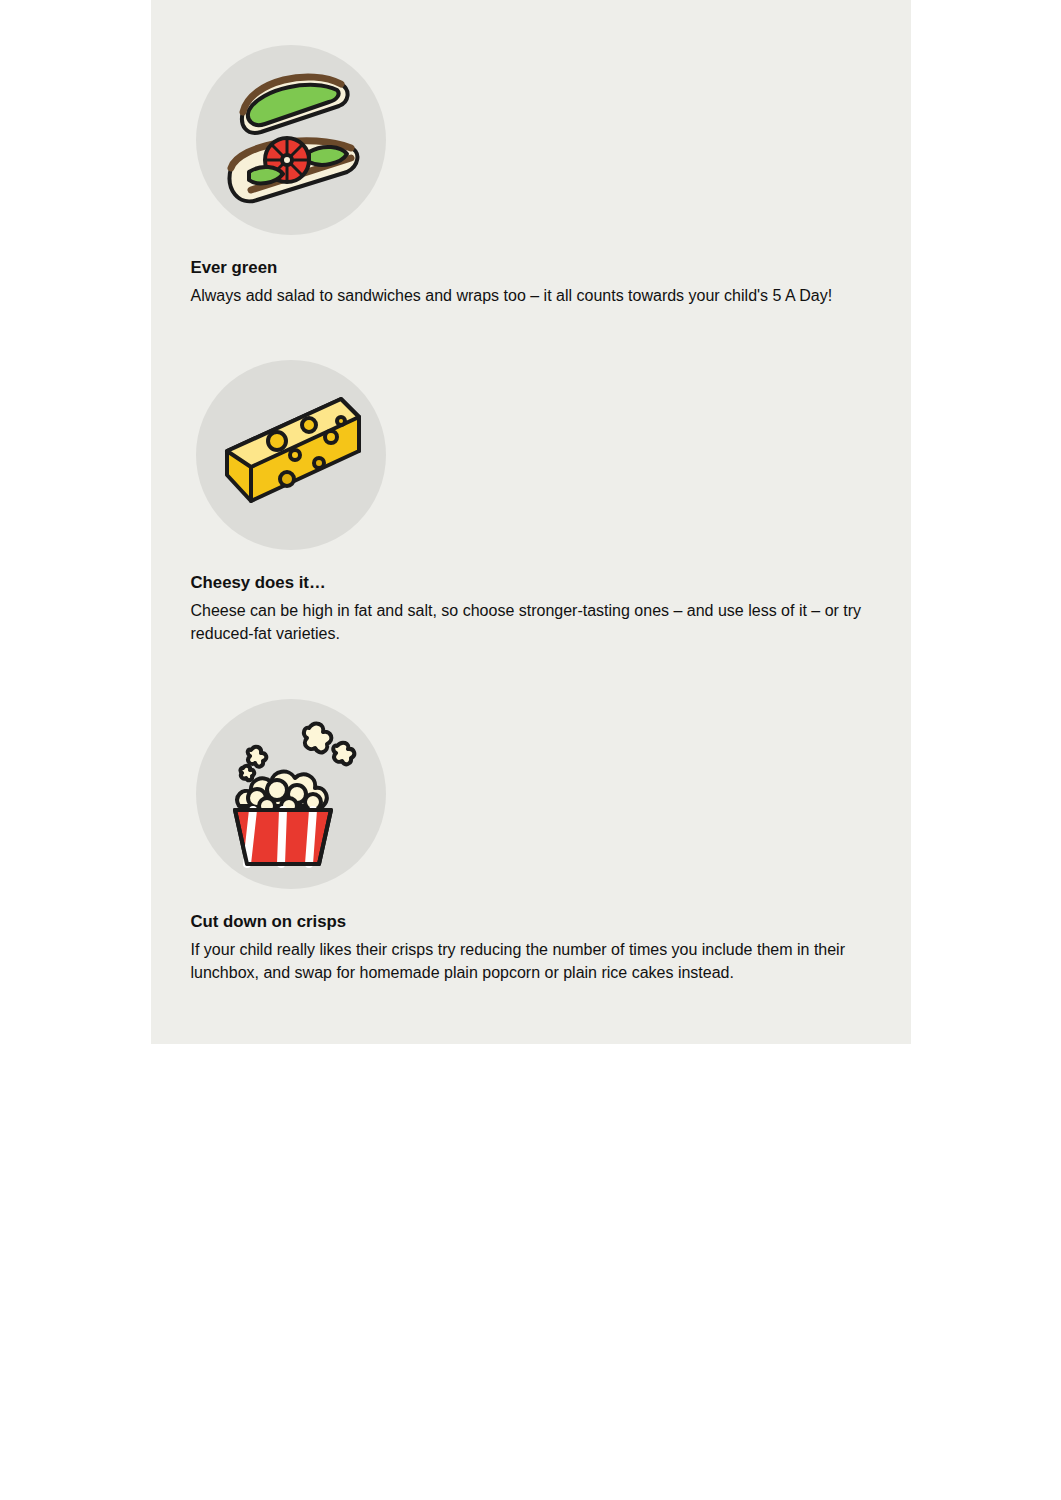Ever green
Always add salad to sandwiches and wraps too – it all counts towards your child's 5 A Day!
Cheesy does it…
Cheese can be high in fat and salt, so choose stronger-tasting ones – and use less of it – or try reduced-fat varieties.
Cut down on crisps
If your child really likes their crisps try reducing the number of times you include them in their lunchbox, and swap for homemade plain popcorn or plain rice cakes instead.